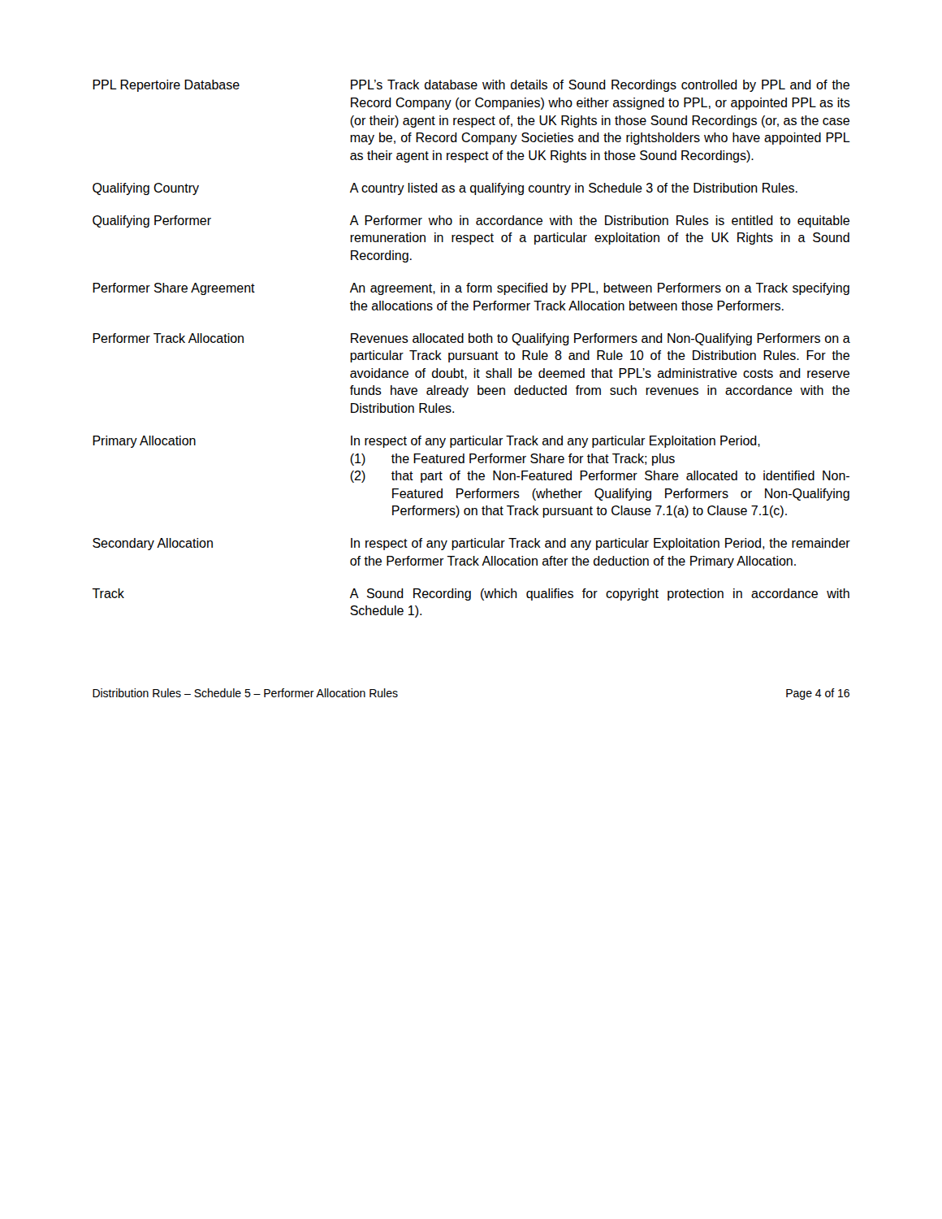| PPL Repertoire Database | PPL’s Track database with details of Sound Recordings controlled by PPL and of the Record Company (or Companies) who either assigned to PPL, or appointed PPL as its (or their) agent in respect of, the UK Rights in those Sound Recordings (or, as the case may be, of Record Company Societies and the rightsholders who have appointed PPL as their agent in respect of the UK Rights in those Sound Recordings). |
| Qualifying Country | A country listed as a qualifying country in Schedule 3 of the Distribution Rules. |
| Qualifying Performer | A Performer who in accordance with the Distribution Rules is entitled to equitable remuneration in respect of a particular exploitation of the UK Rights in a Sound Recording. |
| Performer Share Agreement | An agreement, in a form specified by PPL, between Performers on a Track specifying the allocations of the Performer Track Allocation between those Performers. |
| Performer Track Allocation | Revenues allocated both to Qualifying Performers and Non-Qualifying Performers on a particular Track pursuant to Rule 8 and Rule 10 of the Distribution Rules. For the avoidance of doubt, it shall be deemed that PPL’s administrative costs and reserve funds have already been deducted from such revenues in accordance with the Distribution Rules. |
| Primary Allocation | In respect of any particular Track and any particular Exploitation Period, (1) the Featured Performer Share for that Track; plus (2) that part of the Non-Featured Performer Share allocated to identified Non-Featured Performers (whether Qualifying Performers or Non-Qualifying Performers) on that Track pursuant to Clause 7.1(a) to Clause 7.1(c). |
| Secondary Allocation | In respect of any particular Track and any particular Exploitation Period, the remainder of the Performer Track Allocation after the deduction of the Primary Allocation. |
| Track | A Sound Recording (which qualifies for copyright protection in accordance with Schedule 1). |
Distribution Rules – Schedule 5 – Performer Allocation Rules Page 4 of 16